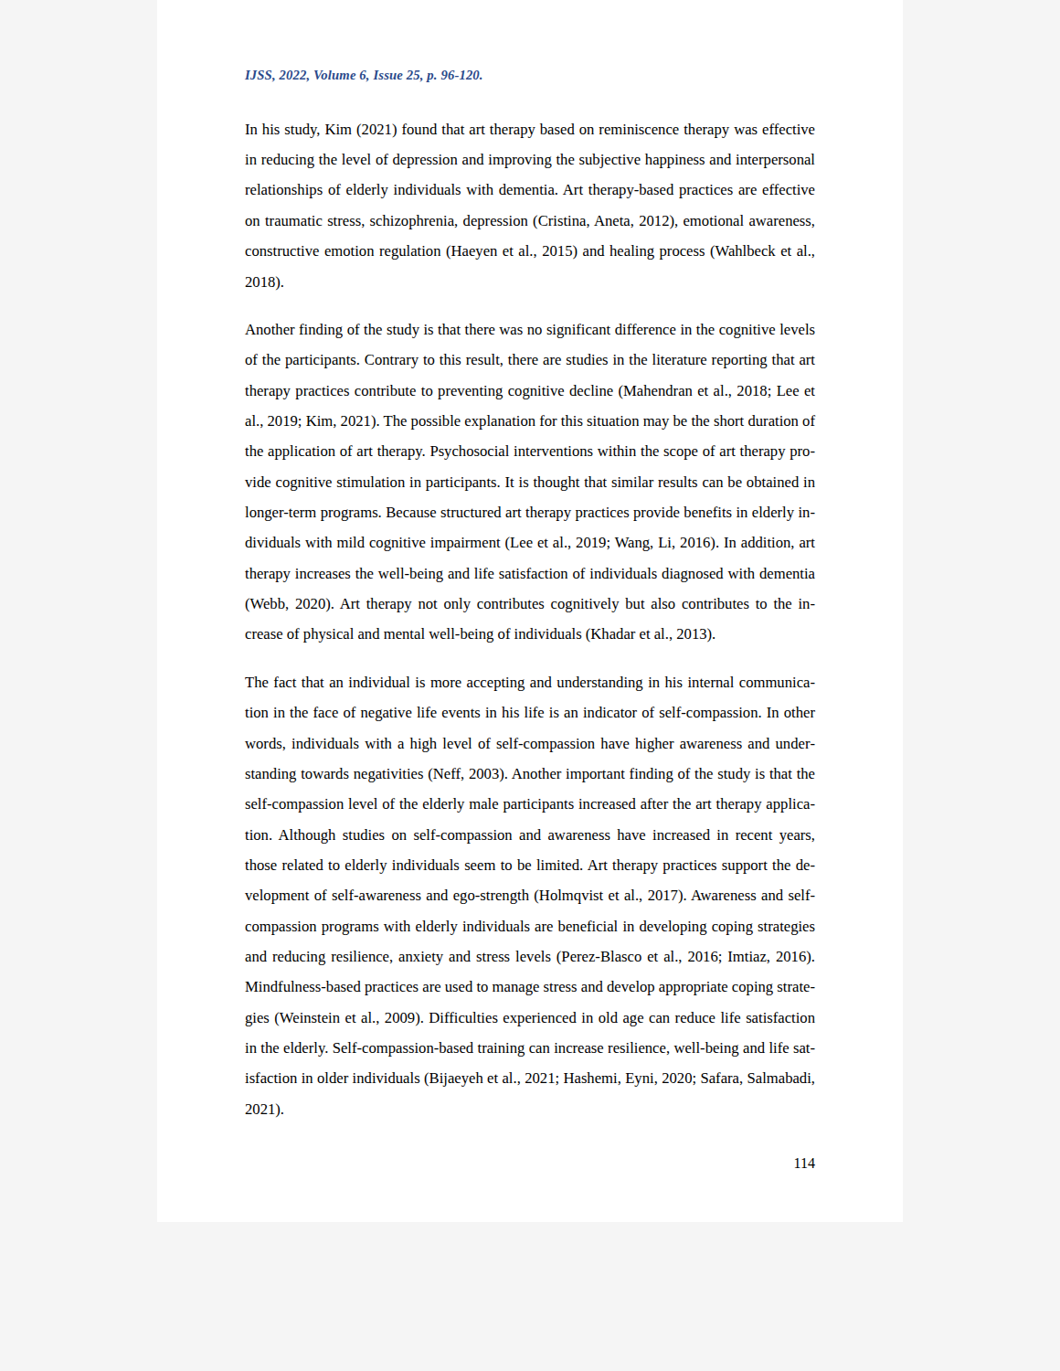IJSS, 2022, Volume 6, Issue 25, p. 96-120.
In his study, Kim (2021) found that art therapy based on reminiscence therapy was effective in reducing the level of depression and improving the subjective happiness and interpersonal relationships of elderly individuals with dementia. Art therapy-based practices are effective on traumatic stress, schizophrenia, depression (Cristina, Aneta, 2012), emotional awareness, constructive emotion regulation (Haeyen et al., 2015) and healing process (Wahlbeck et al., 2018).
Another finding of the study is that there was no significant difference in the cognitive levels of the participants. Contrary to this result, there are studies in the literature reporting that art therapy practices contribute to preventing cognitive decline (Mahendran et al., 2018; Lee et al., 2019; Kim, 2021). The possible explanation for this situation may be the short duration of the application of art therapy. Psychosocial interventions within the scope of art therapy provide cognitive stimulation in participants. It is thought that similar results can be obtained in longer-term programs. Because structured art therapy practices provide benefits in elderly individuals with mild cognitive impairment (Lee et al., 2019; Wang, Li, 2016). In addition, art therapy increases the well-being and life satisfaction of individuals diagnosed with dementia (Webb, 2020). Art therapy not only contributes cognitively but also contributes to the increase of physical and mental well-being of individuals (Khadar et al., 2013).
The fact that an individual is more accepting and understanding in his internal communication in the face of negative life events in his life is an indicator of self-compassion. In other words, individuals with a high level of self-compassion have higher awareness and understanding towards negativities (Neff, 2003). Another important finding of the study is that the self-compassion level of the elderly male participants increased after the art therapy application. Although studies on self-compassion and awareness have increased in recent years, those related to elderly individuals seem to be limited. Art therapy practices support the development of self-awareness and ego-strength (Holmqvist et al., 2017). Awareness and self-compassion programs with elderly individuals are beneficial in developing coping strategies and reducing resilience, anxiety and stress levels (Perez-Blasco et al., 2016; Imtiaz, 2016). Mindfulness-based practices are used to manage stress and develop appropriate coping strategies (Weinstein et al., 2009). Difficulties experienced in old age can reduce life satisfaction in the elderly. Self-compassion-based training can increase resilience, well-being and life satisfaction in older individuals (Bijaeyeh et al., 2021; Hashemi, Eyni, 2020; Safara, Salmabadi, 2021).
114